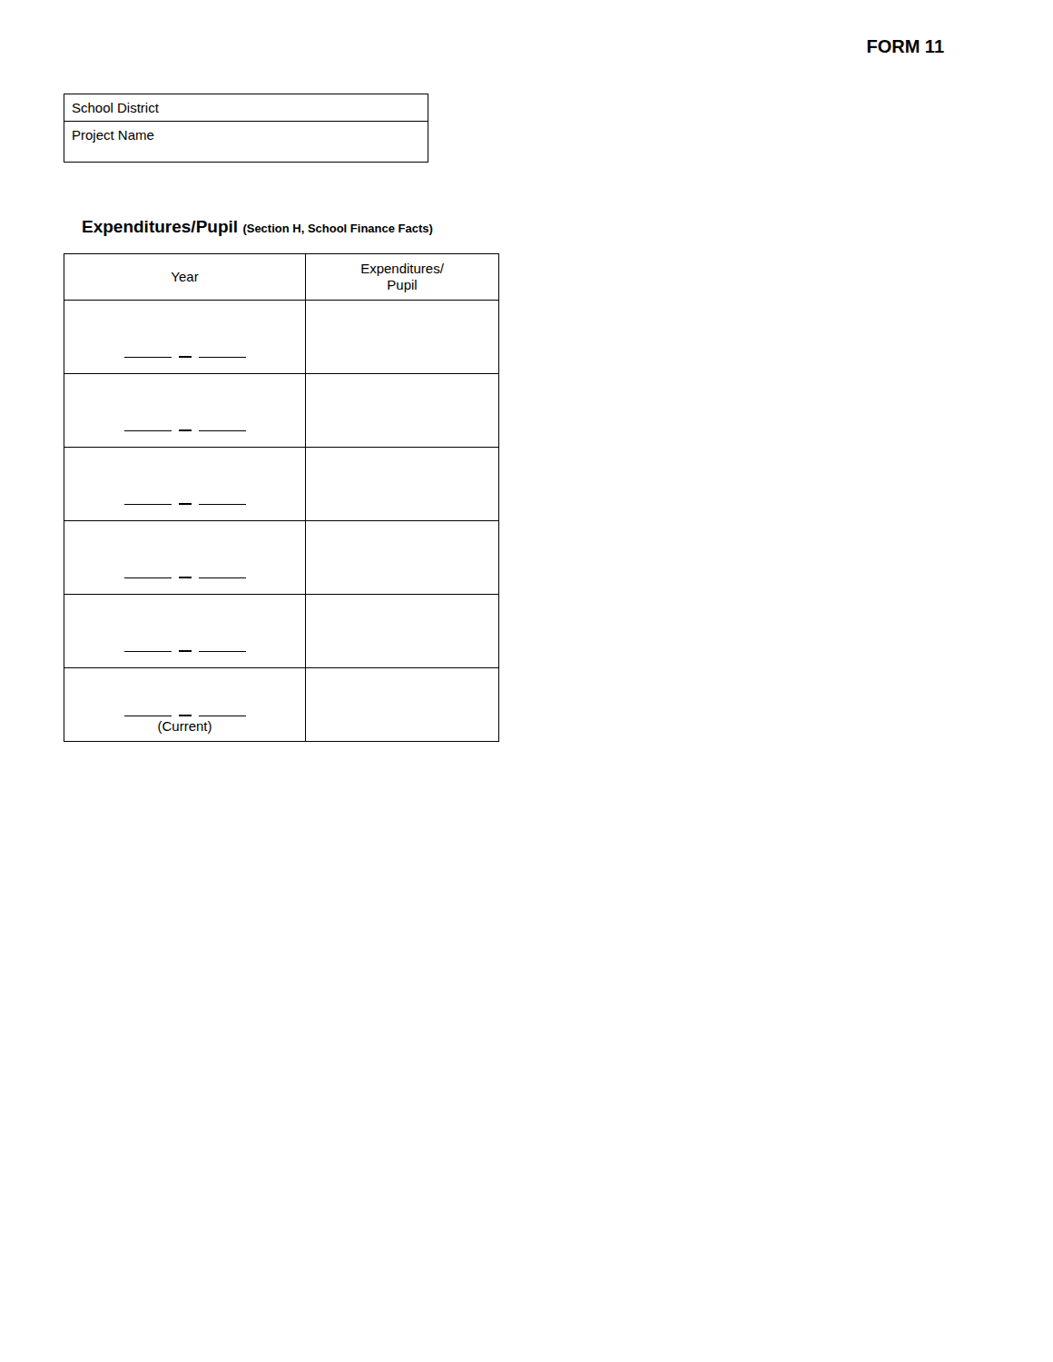FORM 11
School District
Project Name
Expenditures/Pupil (Section H, School Finance Facts)
| Year | Expenditures/ Pupil |
| --- | --- |
| (Current) | |